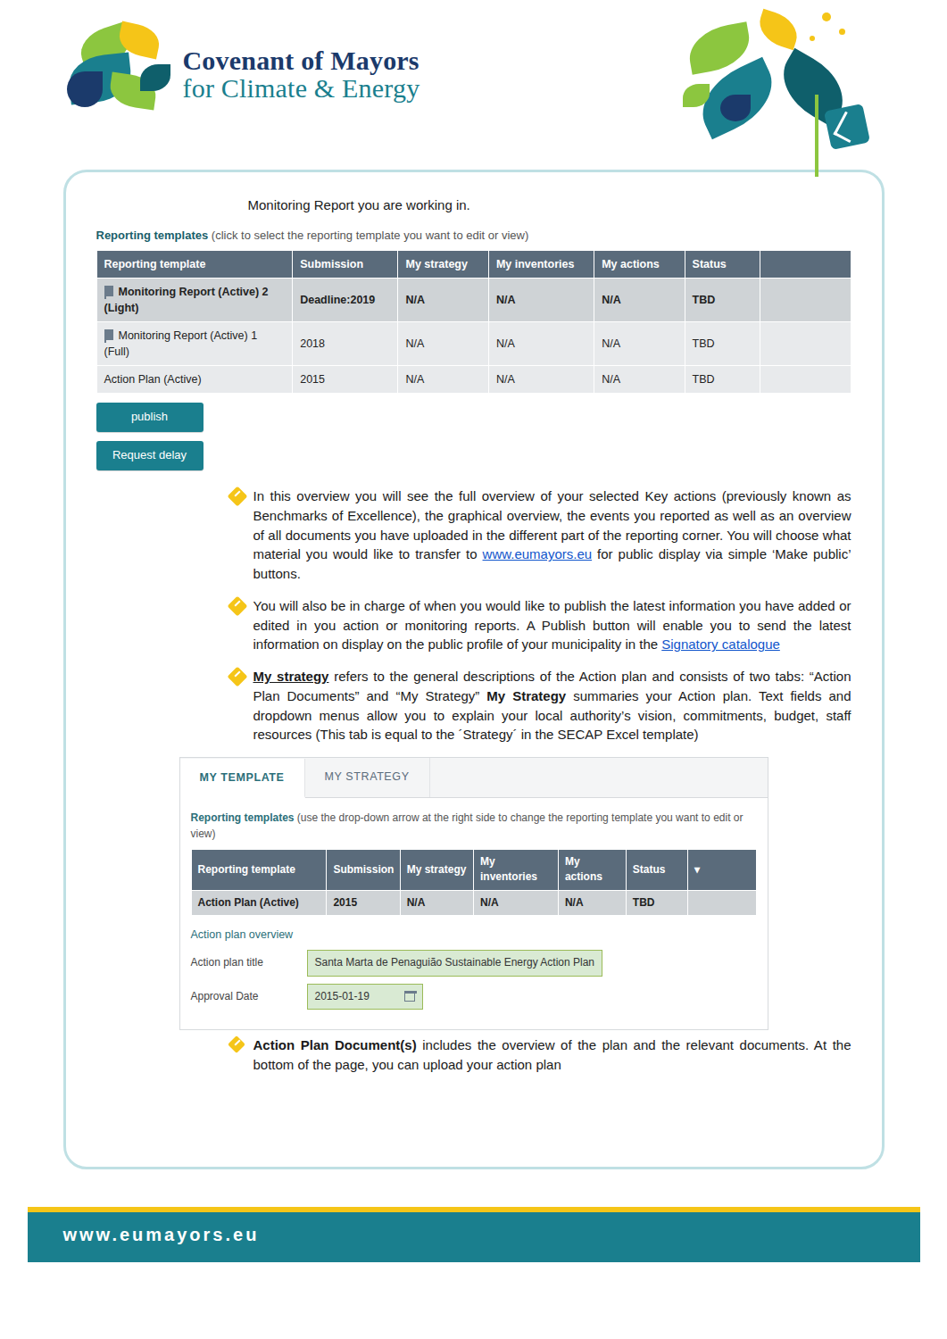Covenant of Mayors
for Climate & Energy
Monitoring Report you are working in.
Reporting templates (click to select the reporting template you want to edit or view)
| Reporting template | Submission | My strategy | My inventories | My actions | Status | |
| --- | --- | --- | --- | --- | --- | --- |
| Monitoring Report (Active) 2 (Light) | Deadline:2019 | N/A | N/A | N/A | TBD | |
| Monitoring Report (Active) 1 (Full) | 2018 | N/A | N/A | N/A | TBD | |
| Action Plan (Active) | 2015 | N/A | N/A | N/A | TBD | |
publish Request delay
In this overview you will see the full overview of your selected Key actions (previously known as Benchmarks of Excellence), the graphical overview, the events you reported as well as an overview of all documents you have uploaded in the different part of the reporting corner. You will choose what material you would like to transfer to www.eumayors.eu for public display via simple ‘Make public’ buttons.
You will also be in charge of when you would like to publish the latest information you have added or edited in you action or monitoring reports. A Publish button will enable you to send the latest information on display on the public profile of your municipality in the Signatory catalogue
My strategy refers to the general descriptions of the Action plan and consists of two tabs: “Action Plan Documents” and “My Strategy” My Strategy summaries your Action plan. Text fields and dropdown menus allow you to explain your local authority’s vision, commitments, budget, staff resources (This tab is equal to the ´Strategy´ in the SECAP Excel template)
MY TEMPLATE
MY STRATEGY
Reporting templates (use the drop-down arrow at the right side to change the reporting template you want to edit or view)
| Reporting template | Submission | My strategy | My inventories | My actions | Status | ▾ |
| --- | --- | --- | --- | --- | --- | --- |
| Action Plan (Active) | 2015 | N/A | N/A | N/A | TBD | |
Action plan overview
Action plan title
Santa Marta de Penaguião Sustainable Energy Action Plan
Approval Date
2015-01-19
Action Plan Document(s) includes the overview of the plan and the relevant documents. At the bottom of the page, you can upload your action plan
www.eumayors.eu